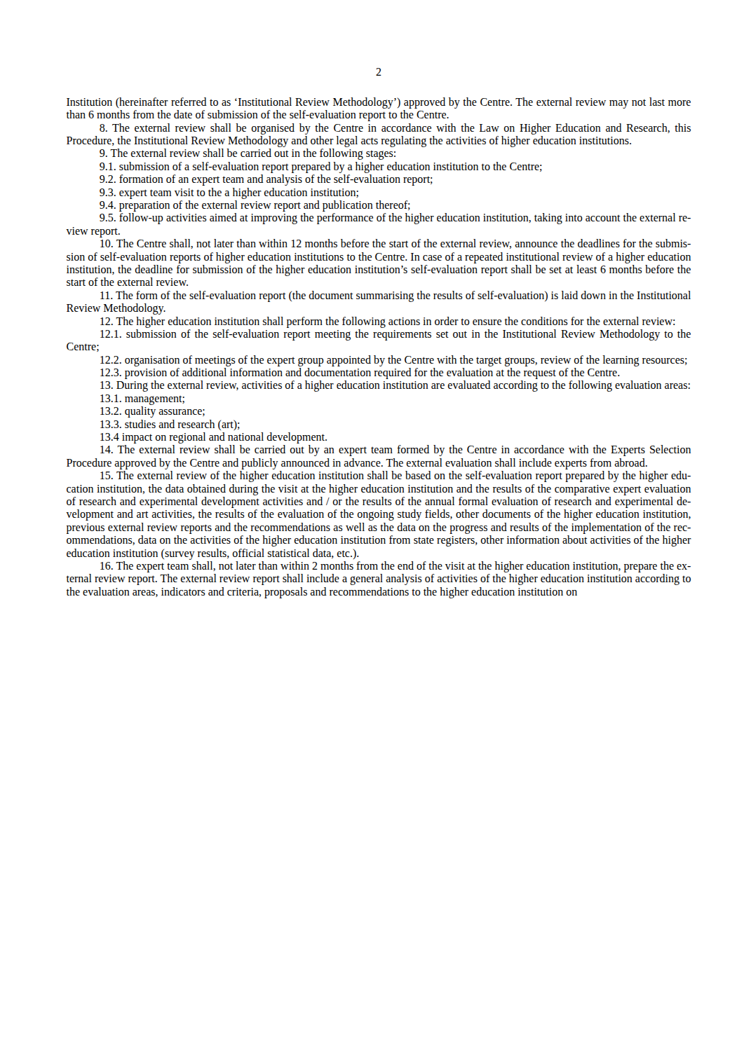2
Institution (hereinafter referred to as ‘Institutional Review Methodology’) approved by the Centre. The external review may not last more than 6 months from the date of submission of the self-evaluation report to the Centre.
8. The external review shall be organised by the Centre in accordance with the Law on Higher Education and Research, this Procedure, the Institutional Review Methodology and other legal acts regulating the activities of higher education institutions.
9. The external review shall be carried out in the following stages:
9.1. submission of a self-evaluation report prepared by a higher education institution to the Centre;
9.2. formation of an expert team and analysis of the self-evaluation report;
9.3. expert team visit to the a higher education institution;
9.4. preparation of the external review report and publication thereof;
9.5. follow-up activities aimed at improving the performance of the higher education institution, taking into account the external review report.
10. The Centre shall, not later than within 12 months before the start of the external review, announce the deadlines for the submission of self-evaluation reports of higher education institutions to the Centre. In case of a repeated institutional review of a higher education institution, the deadline for submission of the higher education institution’s self-evaluation report shall be set at least 6 months before the start of the external review.
11. The form of the self-evaluation report (the document summarising the results of self-evaluation) is laid down in the Institutional Review Methodology.
12. The higher education institution shall perform the following actions in order to ensure the conditions for the external review:
12.1. submission of the self-evaluation report meeting the requirements set out in the Institutional Review Methodology to the Centre;
12.2. organisation of meetings of the expert group appointed by the Centre with the target groups, review of the learning resources;
12.3. provision of additional information and documentation required for the evaluation at the request of the Centre.
13. During the external review, activities of a higher education institution are evaluated according to the following evaluation areas:
13.1. management;
13.2. quality assurance;
13.3. studies and research (art);
13.4 impact on regional and national development.
14. The external review shall be carried out by an expert team formed by the Centre in accordance with the Experts Selection Procedure approved by the Centre and publicly announced in advance. The external evaluation shall include experts from abroad.
15. The external review of the higher education institution shall be based on the self-evaluation report prepared by the higher education institution, the data obtained during the visit at the higher education institution and the results of the comparative expert evaluation of research and experimental development activities and / or the results of the annual formal evaluation of research and experimental development and art activities, the results of the evaluation of the ongoing study fields, other documents of the higher education institution, previous external review reports and the recommendations as well as the data on the progress and results of the implementation of the recommendations, data on the activities of the higher education institution from state registers, other information about activities of the higher education institution (survey results, official statistical data, etc.).
16. The expert team shall, not later than within 2 months from the end of the visit at the higher education institution, prepare the external review report. The external review report shall include a general analysis of activities of the higher education institution according to the evaluation areas, indicators and criteria, proposals and recommendations to the higher education institution on